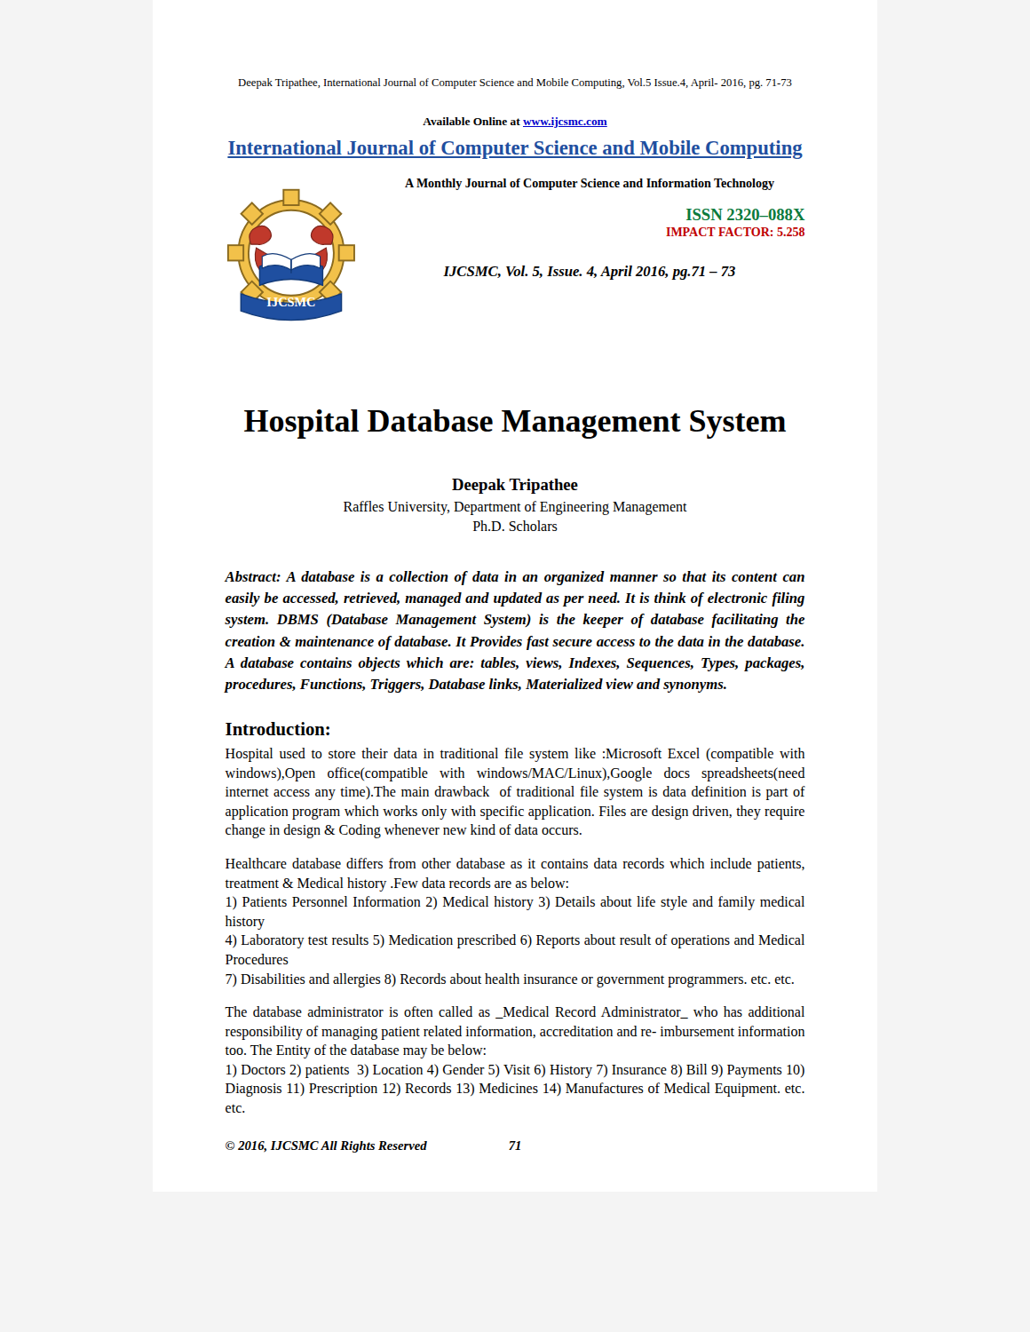Deepak Tripathee, International Journal of Computer Science and Mobile Computing, Vol.5 Issue.4, April- 2016, pg. 71-73
Available Online at www.ijcsmc.com
International Journal of Computer Science and Mobile Computing
IJCSMC
A Monthly Journal of Computer Science and Information Technology
ISSN 2320–088X
IMPACT FACTOR: 5.258
IJCSMC, Vol. 5, Issue. 4, April 2016, pg.71 – 73
Hospital Database Management System
Deepak Tripathee
Raffles University, Department of Engineering Management
Ph.D. Scholars
Abstract: A database is a collection of data in an organized manner so that its content can easily be accessed, retrieved, managed and updated as per need. It is think of electronic filing system. DBMS (Database Management System) is the keeper of database facilitating the creation & maintenance of database. It Provides fast secure access to the data in the database. A database contains objects which are: tables, views, Indexes, Sequences, Types, packages, procedures, Functions, Triggers, Database links, Materialized view and synonyms.
Introduction:
Hospital used to store their data in traditional file system like :Microsoft Excel (compatible with windows),Open office(compatible with windows/MAC/Linux),Google docs spreadsheets(need internet access any time).The main drawback of traditional file system is data definition is part of application program which works only with specific application. Files are design driven, they require change in design & Coding whenever new kind of data occurs.
Healthcare database differs from other database as it contains data records which include patients, treatment & Medical history .Few data records are as below:
1) Patients Personnel Information 2) Medical history 3) Details about life style and family medical history
4) Laboratory test results 5) Medication prescribed 6) Reports about result of operations and Medical Procedures
7) Disabilities and allergies 8) Records about health insurance or government programmers. etc. etc.
The database administrator is often called as _Medical Record Administrator_ who has additional responsibility of managing patient related information, accreditation and re- imbursement information too. The Entity of the database may be below:
1) Doctors 2) patients 3) Location 4) Gender 5) Visit 6) History 7) Insurance 8) Bill 9) Payments 10) Diagnosis 11) Prescription 12) Records 13) Medicines 14) Manufactures of Medical Equipment. etc. etc.
© 2016, IJCSMC All Rights Reserved 71